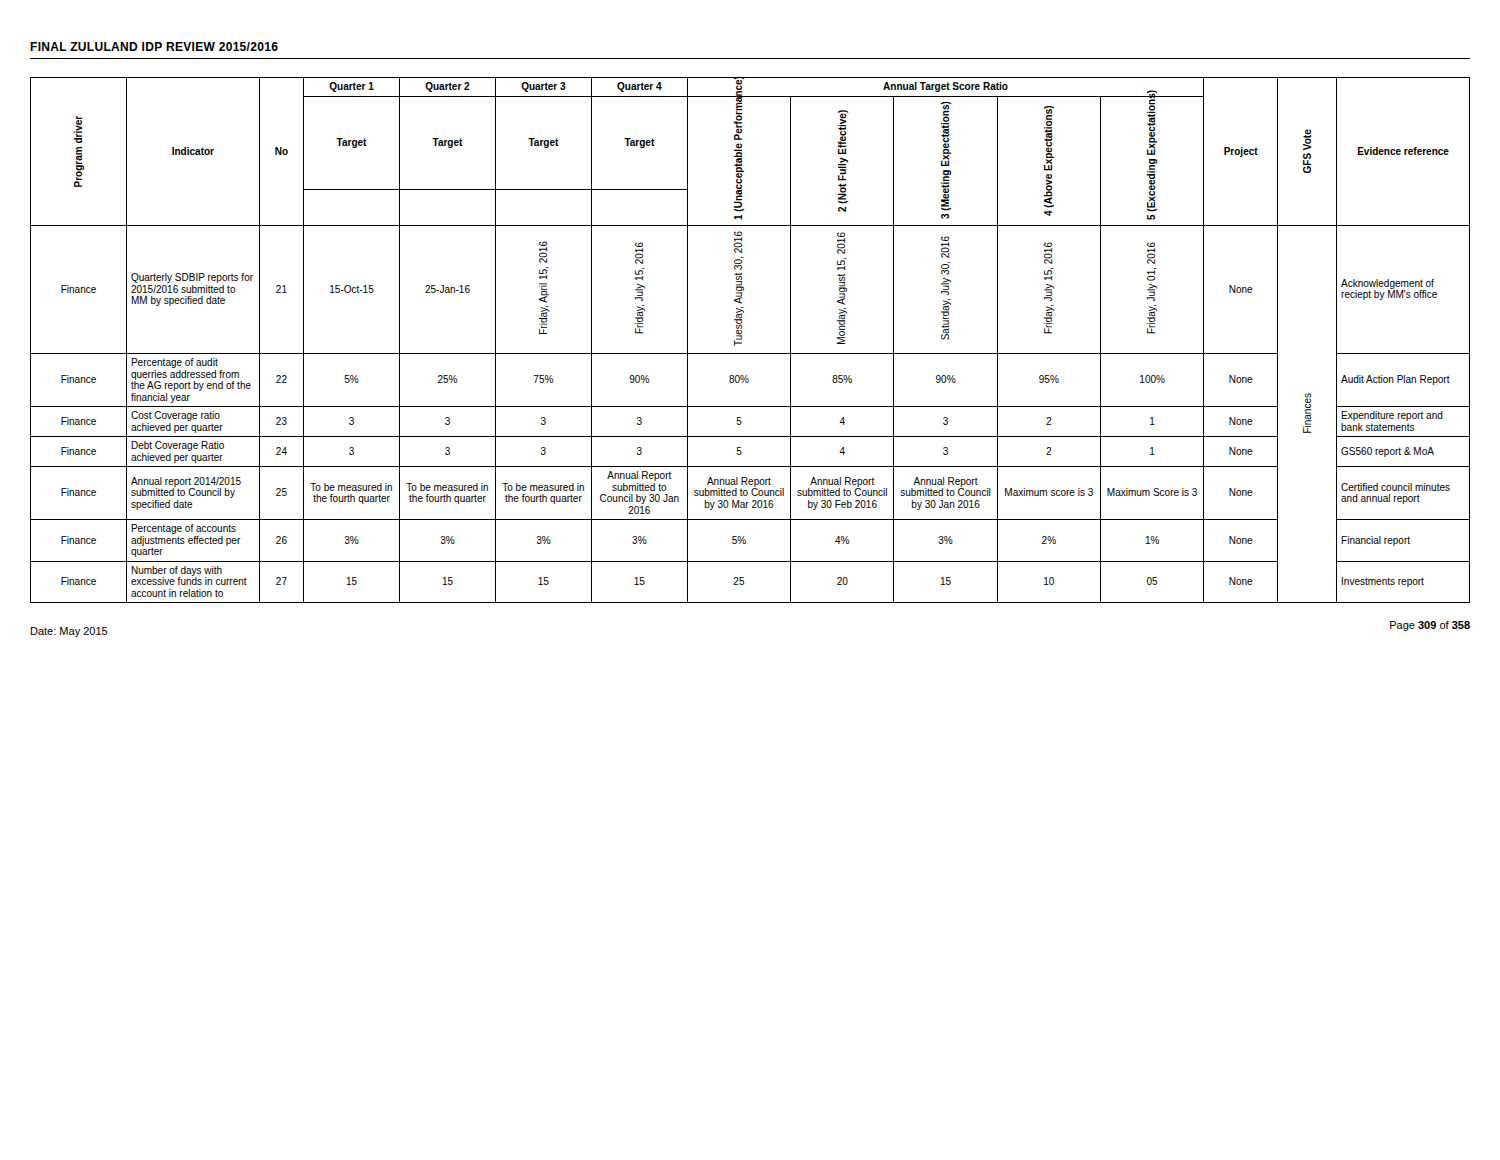FINAL ZULULAND IDP REVIEW 2015/2016
| Program driver | Indicator | No | Quarter 1 | Quarter 2 | Quarter 3 | Quarter 4 | Annual Target Score Ratio | Project | GFS Vote | Evidence reference |
| --- | --- | --- | --- | --- | --- | --- | --- | --- | --- | --- |
| Target | Target | Target | Target | 1 (Unacceptable Performance) | 2 (Not Fully Effective) | 3 (Meeting Expectations) | 4 (Above Expectations) | 5 (Exceeding Expectations) |
| Finance | Quarterly SDBIP reports for 2015/2016 submitted to MM by specified date | 21 | 15-Oct-15 | 25-Jan-16 | Friday, April 15, 2016 | Friday, July 15, 2016 | Tuesday, August 30, 2016 | Monday, August 15, 2016 | Saturday, July 30, 2016 | Friday, July 15, 2016 | Friday, July 01, 2016 | None | Finances | Acknowledgement of reciept by MM's office |
| Finance | Percentage of audit querries addressed from the AG report by end of the financial year | 22 | 5% | 25% | 75% | 90% | 80% | 85% | 90% | 95% | 100% | None | Audit Action Plan Report |
| Finance | Cost Coverage ratio achieved per quarter | 23 | 3 | 3 | 3 | 3 | 5 | 4 | 3 | 2 | 1 | None | Expenditure report and bank statements |
| Finance | Debt Coverage Ratio achieved per quarter | 24 | 3 | 3 | 3 | 3 | 5 | 4 | 3 | 2 | 1 | None | GS560 report & MoA |
| Finance | Annual report 2014/2015 submitted to Council by specified date | 25 | To be measured in the fourth quarter | To be measured in the fourth quarter | To be measured in the fourth quarter | Annual Report submitted to Council by 30 Jan 2016 | Annual Report submitted to Council by 30 Mar 2016 | Annual Report submitted to Council by 30 Feb 2016 | Annual Report submitted to Council by 30 Jan 2016 | Maximum score is 3 | Maximum Score is 3 | None | Certified council minutes and annual report |
| Finance | Percentage of accounts adjustments effected per quarter | 26 | 3% | 3% | 3% | 3% | 5% | 4% | 3% | 2% | 1% | None | Financial report |
| Finance | Number of days with excessive funds in current account in relation to | 27 | 15 | 15 | 15 | 15 | 25 | 20 | 15 | 10 | 05 | None | Investments report |
Date: May 2015 Page 309 of 358